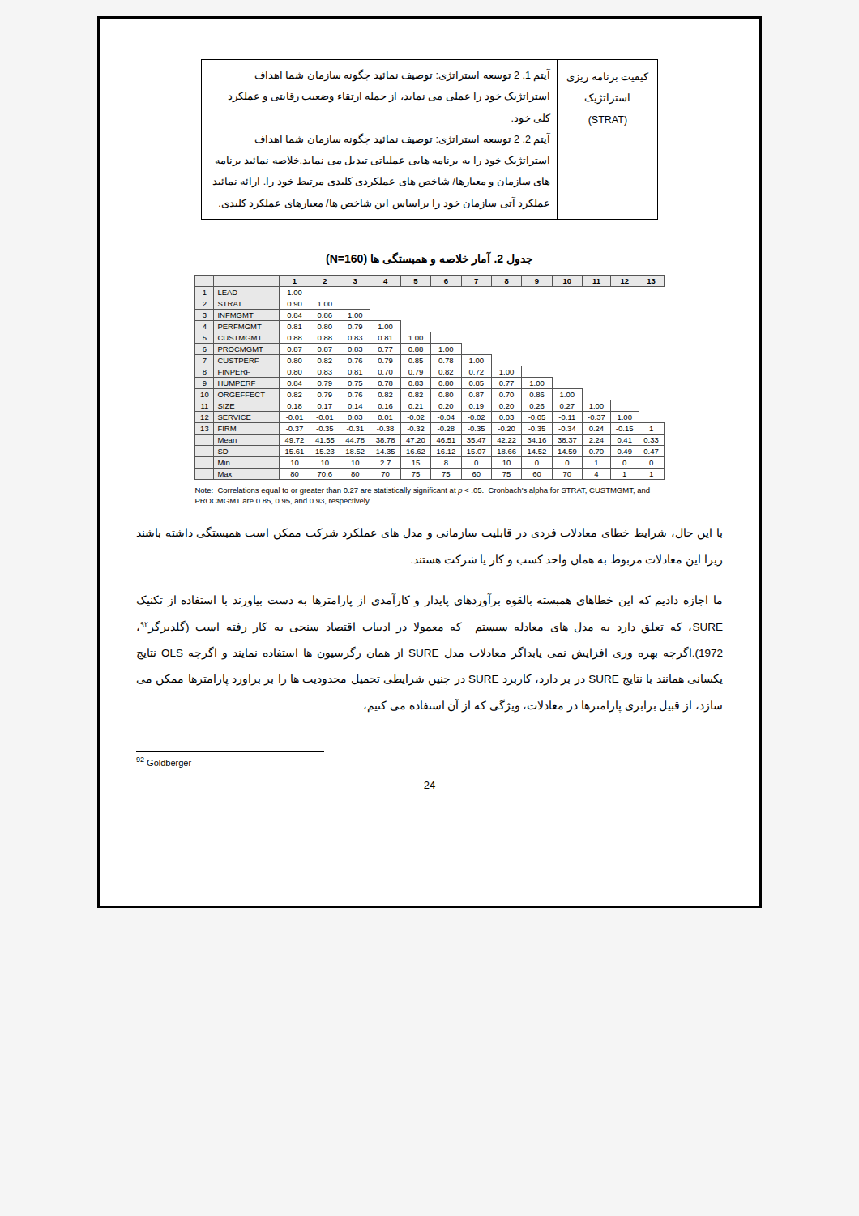| کیفیت برنامه ریزی استراتژیک (STRAT) | آیتم 1. 2 توسعه استراتژی: توصیف نمائید چگونه سازمان شما اهداف استراتژیک خود را عملی می نماید، از جمله ارتقاء وضعیت رقابتی و عملکرد کلی خود. آیتم 2. 2 توسعه استراتژی: توصیف نمائید چگونه سازمان شما اهداف استراتژیک خود را به برنامه هایی عملیاتی تبدیل می نماید.خلاصه نمائید برنامه های سازمان و معیارها/ شاخص های عملکردی کلیدی مرتبط خود را. ارائه نمائید عملکرد آتی سازمان خود را براساس این شاخص ها/ معیارهای عملکرد کلیدی. |
جدول 2. آمار خلاصه و همبستگی ها (N=160)
| | | 1 | 2 | 3 | 4 | 5 | 6 | 7 | 8 | 9 | 10 | 11 | 12 | 13 |
| --- | --- | --- | --- | --- | --- | --- | --- | --- | --- | --- | --- | --- | --- | --- |
| 1 | LEAD | 1.00 | | | | | | | | | | | | |
| 2 | STRAT | 0.90 | 1.00 | | | | | | | | | | | |
| 3 | INFMGMT | 0.84 | 0.86 | 1.00 | | | | | | | | | | |
| 4 | PERFMGMT | 0.81 | 0.80 | 0.79 | 1.00 | | | | | | | | | |
| 5 | CUSTMGMT | 0.88 | 0.88 | 0.83 | 0.81 | 1.00 | | | | | | | | |
| 6 | PROCMGMT | 0.87 | 0.87 | 0.83 | 0.77 | 0.88 | 1.00 | | | | | | | |
| 7 | CUSTPERF | 0.80 | 0.82 | 0.76 | 0.79 | 0.85 | 0.78 | 1.00 | | | | | | |
| 8 | FINPERF | 0.80 | 0.83 | 0.81 | 0.70 | 0.79 | 0.82 | 0.72 | 1.00 | | | | | |
| 9 | HUMPERF | 0.84 | 0.79 | 0.75 | 0.78 | 0.83 | 0.80 | 0.85 | 0.77 | 1.00 | | | | |
| 10 | ORGEFFECT | 0.82 | 0.79 | 0.76 | 0.82 | 0.82 | 0.80 | 0.87 | 0.70 | 0.86 | 1.00 | | | |
| 11 | SIZE | 0.18 | 0.17 | 0.14 | 0.16 | 0.21 | 0.20 | 0.19 | 0.20 | 0.26 | 0.27 | 1.00 | | |
| 12 | SERVICE | -0.01 | -0.01 | 0.03 | 0.01 | -0.02 | -0.04 | -0.02 | 0.03 | -0.05 | -0.11 | -0.37 | 1.00 | |
| 13 | FIRM | -0.37 | -0.35 | -0.31 | -0.38 | -0.32 | -0.28 | -0.35 | -0.20 | -0.35 | -0.34 | 0.24 | -0.15 | 1 |
| | Mean | 49.72 | 41.55 | 44.78 | 38.78 | 47.20 | 46.51 | 35.47 | 42.22 | 34.16 | 38.37 | 2.24 | 0.41 | 0.33 |
| | SD | 15.61 | 15.23 | 18.52 | 14.35 | 16.62 | 16.12 | 15.07 | 18.66 | 14.52 | 14.59 | 0.70 | 0.49 | 0.47 |
| | Min | 10 | 10 | 10 | 2.7 | 15 | 8 | 0 | 10 | 0 | 0 | 1 | 0 | 0 |
| | Max | 80 | 70.6 | 80 | 70 | 75 | 75 | 60 | 75 | 60 | 70 | 4 | 1 | 1 |
Note: Correlations equal to or greater than 0.27 are statistically significant at p < .05. Cronbach's alpha for STRAT, CUSTMGMT, and PROCMGMT are 0.85, 0.95, and 0.93, respectively.
با این حال، شرایط خطای معادلات فردی در قابلیت سازمانی و مدل های عملکرد شرکت ممکن است همبستگی داشته باشند زیرا این معادلات مربوط به همان واحد کسب و کار یا شرکت هستند.
ما اجازه دادیم که این خطاهای همبسته بالقوه برآوردهای پایدار و کارآمدی از پارامترها به دست بیاورند با استفاده از تکنیک SURE، که تعلق دارد به مدل های معادله سیستم که معمولا در ادبیات اقتصاد سنجی به کار رفته است (گلدبرگر۹۲، 1972).اگرچه بهره وری افزایش نمی یابداگر معادلات مدل SURE از همان رگرسیون ها استفاده نمایند و اگرچه OLS نتایج یکسانی همانند با نتایج SURE در بر دارد، کاربرد SURE در چنین شرایطی تحمیل محدودیت ها را بر براورد پارامترها ممکن می سازد، از قبیل برابری پارامترها در معادلات، ویژگی که از آن استفاده می کنیم،
92 Goldberger
24